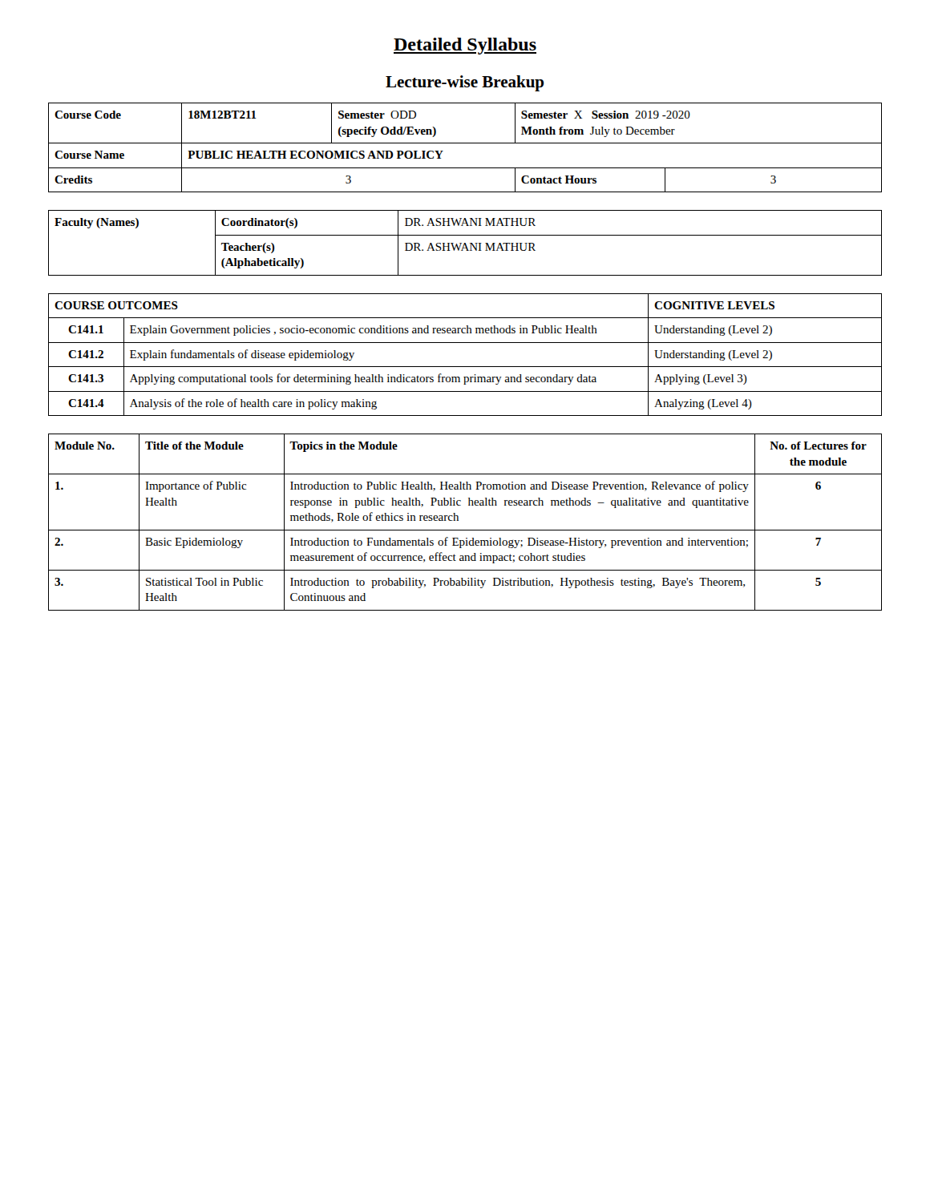Detailed Syllabus
Lecture-wise Breakup
| Course Code | 18M12BT211 | Semester ODD (specify Odd/Even) | Semester X Session 2019 -2020 Month from July to December |
| Course Name | PUBLIC HEALTH ECONOMICS AND POLICY |
| Credits | 3 | Contact Hours | 3 |
| Faculty (Names) | Coordinator(s) | DR. ASHWANI MATHUR |
| Teacher(s) (Alphabetically) | DR. ASHWANI MATHUR |
| COURSE OUTCOMES | COGNITIVE LEVELS |
| --- | --- |
| C141.1 | Explain Government policies , socio-economic conditions and research methods in Public Health | Understanding (Level 2) |
| C141.2 | Explain fundamentals of disease epidemiology | Understanding (Level 2) |
| C141.3 | Applying computational tools for determining health indicators from primary and secondary data | Applying (Level 3) |
| C141.4 | Analysis of the role of health care in policy making | Analyzing (Level 4) |
| Module No. | Title of the Module | Topics in the Module | No. of Lectures for the module |
| --- | --- | --- | --- |
| 1. | Importance of Public Health | Introduction to Public Health, Health Promotion and Disease Prevention, Relevance of policy response in public health, Public health research methods – qualitative and quantitative methods, Role of ethics in research | 6 |
| 2. | Basic Epidemiology | Introduction to Fundamentals of Epidemiology; Disease-History, prevention and intervention; measurement of occurrence, effect and impact; cohort studies | 7 |
| 3. | Statistical Tool in Public Health | Introduction to probability, Probability Distribution, Hypothesis testing, Baye's Theorem, Continuous and | 5 |